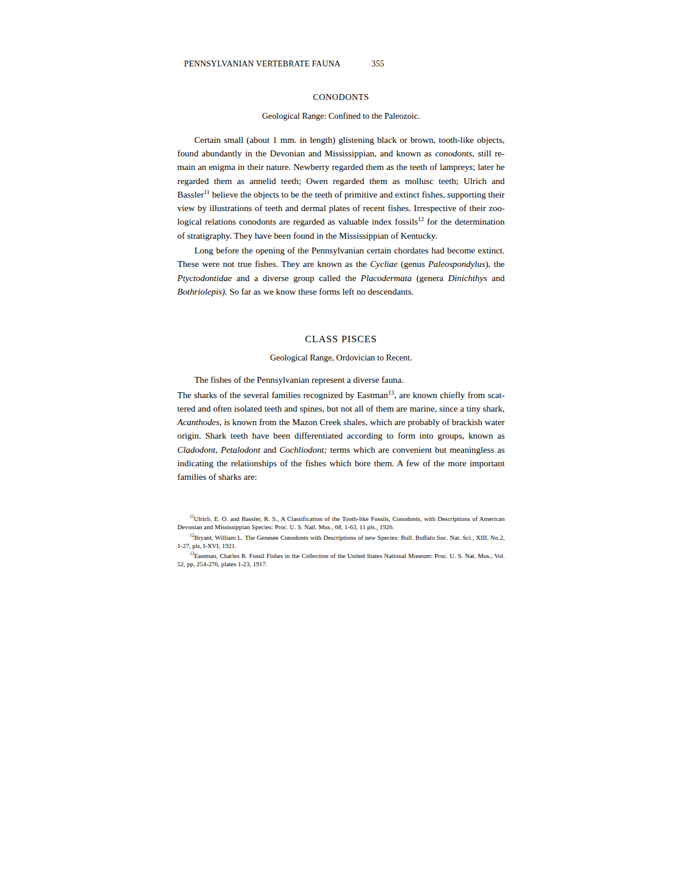PENNSYLVANIAN VERTEBRATE FAUNA 355
CONODONTS
Geological Range: Confined to the Paleozoic.
Certain small (about 1 mm. in length) glistening black or brown, tooth-like objects, found abundantly in the Devonian and Mississippian, and known as conodonts, still remain an enigma in their nature. Newberry regarded them as the teeth of lampreys; later he regarded them as annelid teeth; Owen regarded them as mollusc teeth; Ulrich and Bassler11 believe the objects to be the teeth of primitive and extinct fishes, supporting their view by illustrations of teeth and dermal plates of recent fishes. Irrespective of their zoological relations conodonts are regarded as valuable index fossils12 for the determination of stratigraphy. They have been found in the Mississippian of Kentucky.
Long before the opening of the Pennsylvanian certain chordates had become extinct. These were not true fishes. They are known as the Cycliae (genus Paleospondylus), the Ptyctodontidae and a diverse group called the Placodermata (genera Dinichthys and Bothriolepis). So far as we know these forms left no descendants.
CLASS PISCES
Geological Range, Ordovician to Recent.
The fishes of the Pennsylvanian represent a diverse fauna.
The sharks of the several families recognized by Eastman13, are known chiefly from scattered and often isolated teeth and spines, but not all of them are marine, since a tiny shark, Acanthodes, is known from the Mazon Creek shales, which are probably of brackish water origin. Shark teeth have been differentiated according to form into groups, known as Cladodont, Petalodont and Cochliodont; terms which are convenient but meaningless as indicating the relationships of the fishes which bore them. A few of the more important families of sharks are:
11Ulrich. E. O. and Bassler, R. S., A Classification of the Tooth-like Fossils, Conodonts, with Descriptions of American Devonian and Mississippian Species: Proc. U. S. Natl. Mus., 68, 1-63, 11 pls., 1926.
12Bryant, William L. The Genesee Conodonts with Descriptions of new Species: Bull. Buffalo Soc. Nat. Sci., XIII, No.2, 1-27, pls, I-XVI, 1921.
13Eastman, Charles R. Fossil Fishes in the Collection of the United States National Museum: Proc. U. S. Nat. Mus., Vol. 52, pp, 254-276, plates 1-23, 1917.